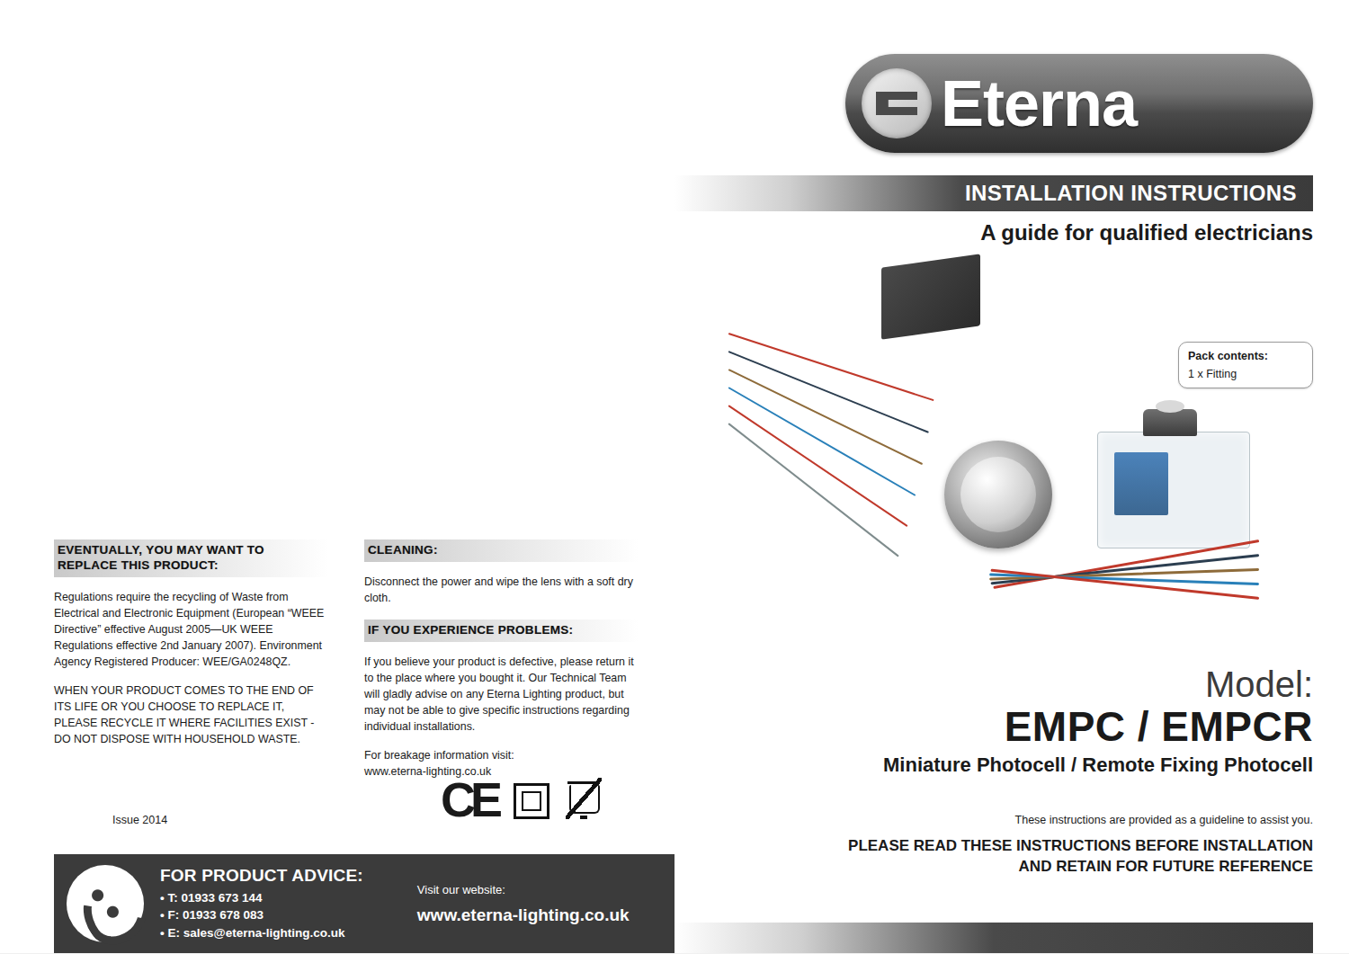Eventually, you may want to replace this product:
Regulations require the recycling of Waste from Electrical and Electronic Equipment (European “WEEE Directive” effective August 2005—UK WEEE Regulations effective 2nd January 2007). Environment Agency Registered Producer: WEE/GA0248QZ.
WHEN YOUR PRODUCT COMES TO THE END OF ITS LIFE OR YOU CHOOSE TO REPLACE IT, PLEASE RECYCLE IT WHERE FACILITIES EXIST - DO NOT DISPOSE WITH HOUSEHOLD WASTE.
Cleaning:
Disconnect the power and wipe the lens with a soft dry cloth.
If you experience problems:
If you believe your product is defective, please return it to the place where you bought it. Our Technical Team will gladly advise on any Eterna Lighting product, but may not be able to give specific instructions regarding individual installations.
For breakage information visit:
www.eterna-lighting.co.uk
Issue 2014
CE
FOR PRODUCT ADVICE:
• T: 01933 673 144
• F: 01933 678 083
• E: sales@eterna-lighting.co.uk
Visit our website: www.eterna-lighting.co.uk
Eterna
INSTALLATION INSTRUCTIONS
A guide for qualified electricians
Pack contents: 1 x Fitting
Model:
EMPC / EMPCR
Miniature Photocell / Remote Fixing Photocell
These instructions are provided as a guideline to assist you.
PLEASE READ THESE INSTRUCTIONS BEFORE INSTALLATION
AND RETAIN FOR FUTURE REFERENCE